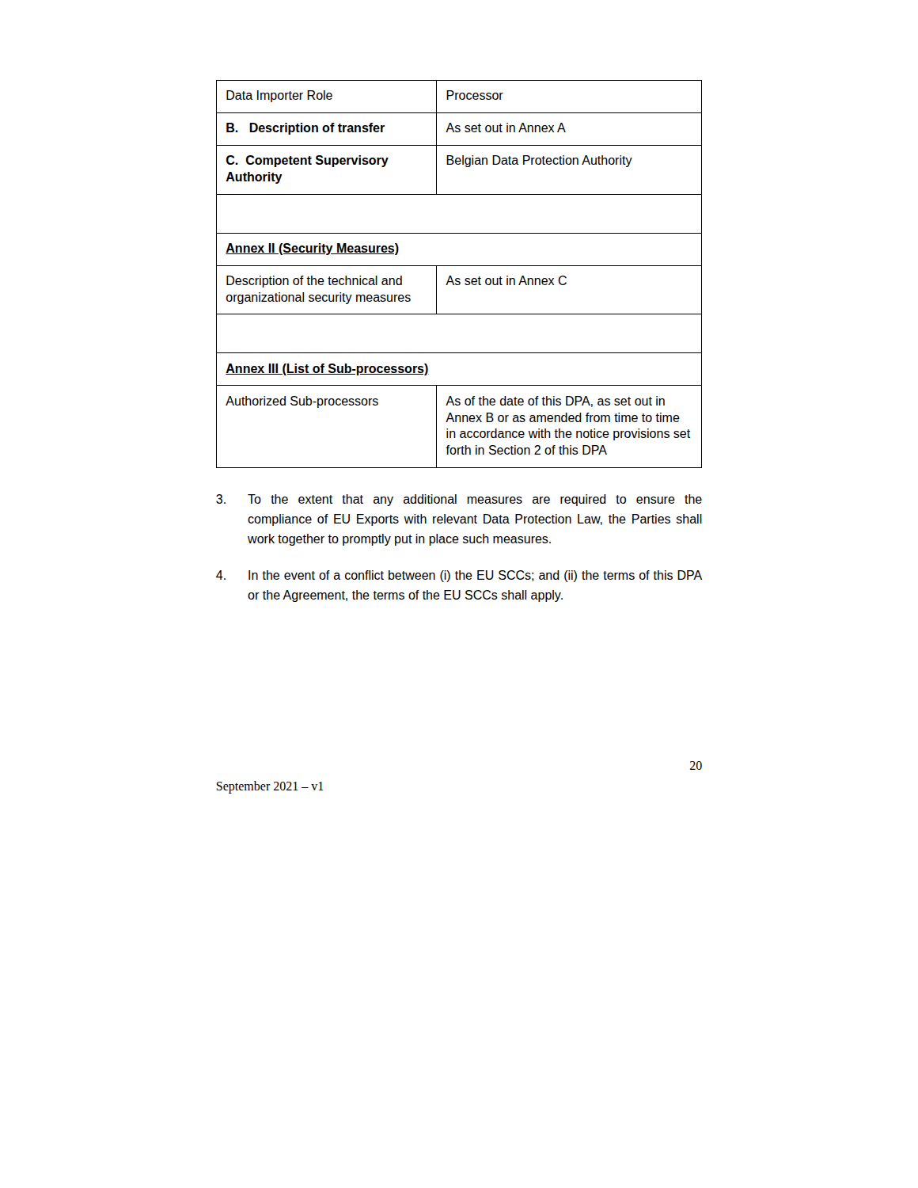| Data Importer Role | Processor |
| B. Description of transfer | As set out in Annex A |
| C. Competent Supervisory Authority | Belgian Data Protection Authority |
| Annex II (Security Measures) |
| Description of the technical and organizational security measures | As set out in Annex C |
| Annex III (List of Sub-processors) |
| Authorized Sub-processors | As of the date of this DPA, as set out in Annex B or as amended from time to time in accordance with the notice provisions set forth in Section 2 of this DPA |
To the extent that any additional measures are required to ensure the compliance of EU Exports with relevant Data Protection Law, the Parties shall work together to promptly put in place such measures.
In the event of a conflict between (i) the EU SCCs; and (ii) the terms of this DPA or the Agreement, the terms of the EU SCCs shall apply.
20
September 2021 – v1